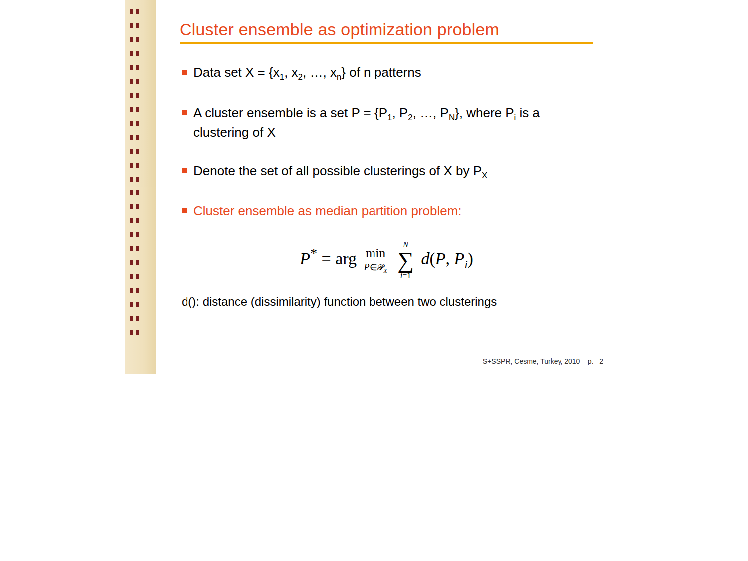Cluster ensemble as optimization problem
Data set X = {x1, x2, …, xn} of n patterns
A cluster ensemble is a set P = {P1, P2, …, PN}, where Pi is a clustering of X
Denote the set of all possible clusterings of X by PX
Cluster ensemble as median partition problem:
P* = arg min
P∈𝒫X N ∑ i=1 d(P, Pi)
d(): distance (dissimilarity) function between two clusterings
S+SSPR, Cesme, Turkey, 2010 – p. 2